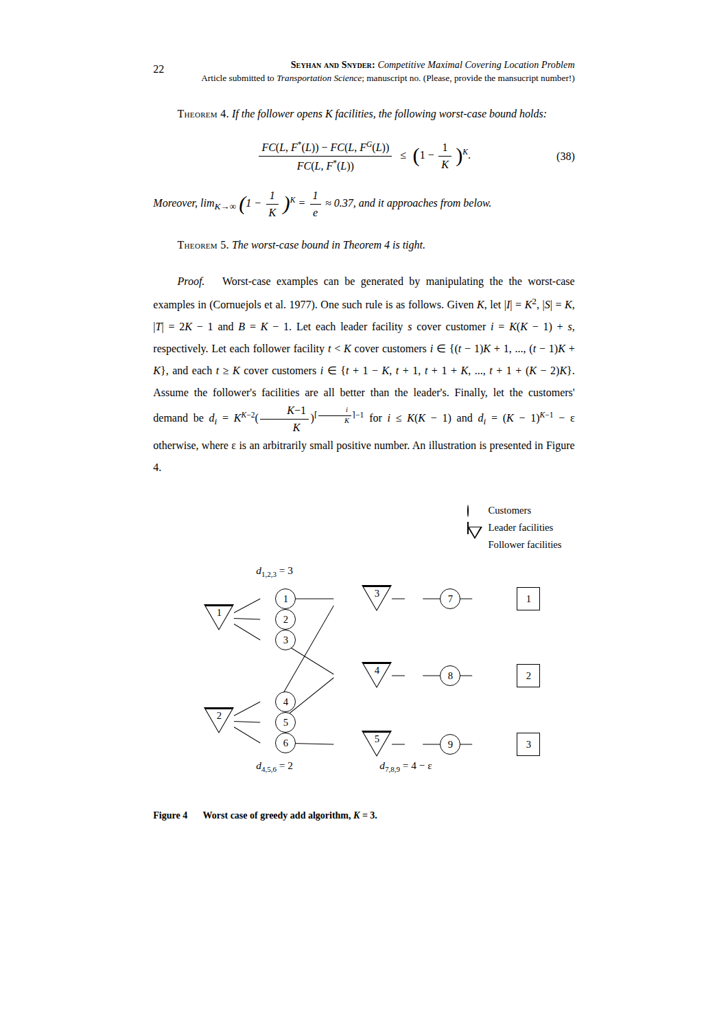22
Seyhan and Snyder: Competitive Maximal Covering Location Problem
Article submitted to Transportation Science; manuscript no. (Please, provide the mansucript number!)
Theorem 4. If the follower opens K facilities, the following worst-case bound holds:
FC(L, F*(L)) − FC(L, FG(L)) FC(L, F*(L)) ≤ (1 − 1 K ) K. (38)
Moreover, limK→∞ (1 − 1 K ) K = 1 e ≈ 0.37, and it approaches from below.
Theorem 5. The worst-case bound in Theorem 4 is tight.
Proof. Worst-case examples can be generated by manipulating the the worst-case examples in (Cornuejols et al. 1977). One such rule is as follows. Given K, let |I| = K2, |S| = K, |T| = 2K − 1 and B = K − 1. Let each leader facility s cover customer i = K(K − 1) + s, respectively. Let each follower facility t < K cover customers i ∈ {(t − 1)K + 1, ..., (t − 1)K + K}, and each t ≥ K cover customers i ∈ {t + 1 − K, t + 1, t + 1 + K, ..., t + 1 + (K − 2)K}. Assume the follower's facilities are all better than the leader's. Finally, let the customers' demand be di = KK−2(K−1 K)⌈iK⌉−1 for i ≤ K(K − 1) and di = (K − 1)K−1 − ε otherwise, where ε is an arbitrarily small positive number. An illustration is presented in Figure 4.
Customers
Leader facilities
Follower facilities
d1,2,3 = 3
d4,5,6 = 2
d7,8,9 = 4 − ε
1
2
1
2
3
4
5
6
3
4
5
7
8
9
1
2
3
Figure 4 Worst case of greedy add algorithm, K = 3.